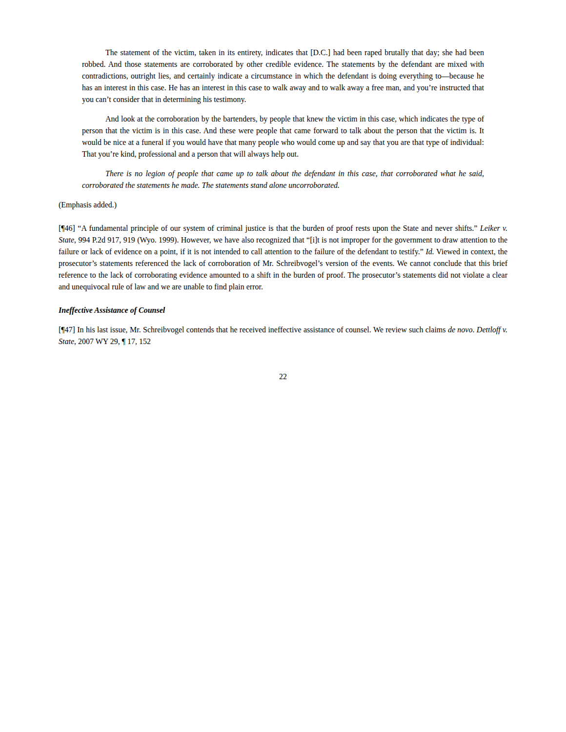The statement of the victim, taken in its entirety, indicates that [D.C.] had been raped brutally that day; she had been robbed. And those statements are corroborated by other credible evidence. The statements by the defendant are mixed with contradictions, outright lies, and certainly indicate a circumstance in which the defendant is doing everything to—because he has an interest in this case. He has an interest in this case to walk away and to walk away a free man, and you’re instructed that you can’t consider that in determining his testimony.
And look at the corroboration by the bartenders, by people that knew the victim in this case, which indicates the type of person that the victim is in this case. And these were people that came forward to talk about the person that the victim is. It would be nice at a funeral if you would have that many people who would come up and say that you are that type of individual: That you’re kind, professional and a person that will always help out.
There is no legion of people that came up to talk about the defendant in this case, that corroborated what he said, corroborated the statements he made. The statements stand alone uncorroborated.
(Emphasis added.)
[¶46] “A fundamental principle of our system of criminal justice is that the burden of proof rests upon the State and never shifts.” Leiker v. State, 994 P.2d 917, 919 (Wyo. 1999). However, we have also recognized that “[i]t is not improper for the government to draw attention to the failure or lack of evidence on a point, if it is not intended to call attention to the failure of the defendant to testify.” Id. Viewed in context, the prosecutor’s statements referenced the lack of corroboration of Mr. Schreibvogel’s version of the events. We cannot conclude that this brief reference to the lack of corroborating evidence amounted to a shift in the burden of proof. The prosecutor’s statements did not violate a clear and unequivocal rule of law and we are unable to find plain error.
Ineffective Assistance of Counsel
[¶47] In his last issue, Mr. Schreibvogel contends that he received ineffective assistance of counsel. We review such claims de novo. Dettloff v. State, 2007 WY 29, ¶ 17, 152
22